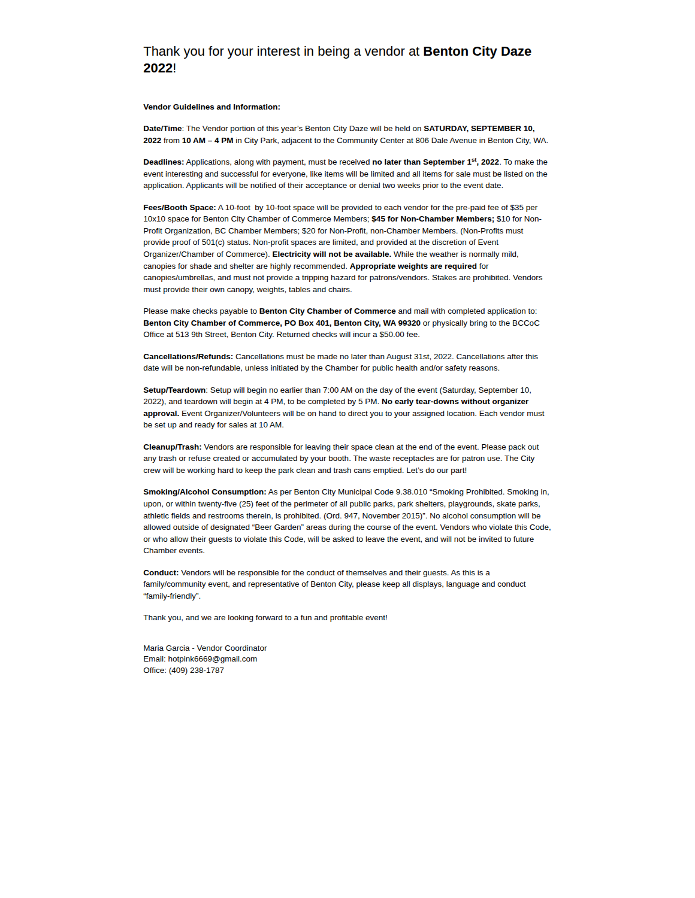Thank you for your interest in being a vendor at Benton City Daze 2022!
Vendor Guidelines and Information:
Date/Time: The Vendor portion of this year’s Benton City Daze will be held on SATURDAY, SEPTEMBER 10, 2022 from 10 AM – 4 PM in City Park, adjacent to the Community Center at 806 Dale Avenue in Benton City, WA.
Deadlines: Applications, along with payment, must be received no later than September 1st, 2022. To make the event interesting and successful for everyone, like items will be limited and all items for sale must be listed on the application. Applicants will be notified of their acceptance or denial two weeks prior to the event date.
Fees/Booth Space: A 10-foot by 10-foot space will be provided to each vendor for the pre-paid fee of $35 per 10x10 space for Benton City Chamber of Commerce Members; $45 for Non-Chamber Members; $10 for Non-Profit Organization, BC Chamber Members; $20 for Non-Profit, non-Chamber Members. (Non-Profits must provide proof of 501(c) status. Non-profit spaces are limited, and provided at the discretion of Event Organizer/Chamber of Commerce). Electricity will not be available. While the weather is normally mild, canopies for shade and shelter are highly recommended. Appropriate weights are required for canopies/umbrellas, and must not provide a tripping hazard for patrons/vendors. Stakes are prohibited. Vendors must provide their own canopy, weights, tables and chairs.
Please make checks payable to Benton City Chamber of Commerce and mail with completed application to: Benton City Chamber of Commerce, PO Box 401, Benton City, WA 99320 or physically bring to the BCCoC Office at 513 9th Street, Benton City. Returned checks will incur a $50.00 fee.
Cancellations/Refunds: Cancellations must be made no later than August 31st, 2022. Cancellations after this date will be non-refundable, unless initiated by the Chamber for public health and/or safety reasons.
Setup/Teardown: Setup will begin no earlier than 7:00 AM on the day of the event (Saturday, September 10, 2022), and teardown will begin at 4 PM, to be completed by 5 PM. No early tear-downs without organizer approval. Event Organizer/Volunteers will be on hand to direct you to your assigned location. Each vendor must be set up and ready for sales at 10 AM.
Cleanup/Trash: Vendors are responsible for leaving their space clean at the end of the event. Please pack out any trash or refuse created or accumulated by your booth. The waste receptacles are for patron use. The City crew will be working hard to keep the park clean and trash cans emptied. Let’s do our part!
Smoking/Alcohol Consumption: As per Benton City Municipal Code 9.38.010 “Smoking Prohibited. Smoking in, upon, or within twenty-five (25) feet of the perimeter of all public parks, park shelters, playgrounds, skate parks, athletic fields and restrooms therein, is prohibited. (Ord. 947, November 2015)”. No alcohol consumption will be allowed outside of designated “Beer Garden” areas during the course of the event. Vendors who violate this Code, or who allow their guests to violate this Code, will be asked to leave the event, and will not be invited to future Chamber events.
Conduct: Vendors will be responsible for the conduct of themselves and their guests. As this is a family/community event, and representative of Benton City, please keep all displays, language and conduct “family-friendly”.
Thank you, and we are looking forward to a fun and profitable event!
Maria Garcia - Vendor Coordinator
Email: hotpink6669@gmail.com
Office: (409) 238-1787